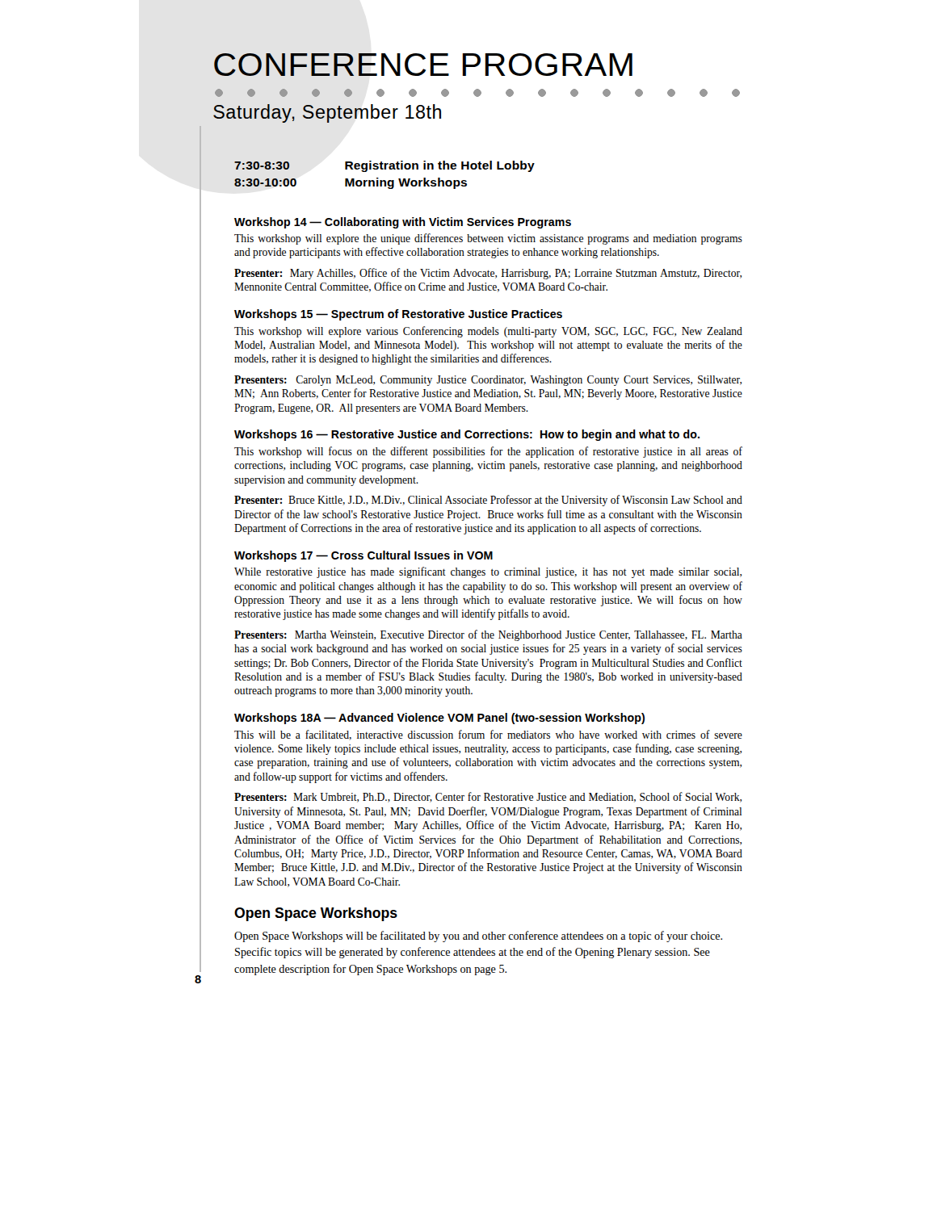CONFERENCE PROGRAM
Saturday, September 18th
7:30-8:30 Registration in the Hotel Lobby
8:30-10:00 Morning Workshops
Workshop 14 — Collaborating with Victim Services Programs
This workshop will explore the unique differences between victim assistance programs and mediation programs and provide participants with effective collaboration strategies to enhance working relationships.
Presenter: Mary Achilles, Office of the Victim Advocate, Harrisburg, PA; Lorraine Stutzman Amstutz, Director, Mennonite Central Committee, Office on Crime and Justice, VOMA Board Co-chair.
Workshops 15 — Spectrum of Restorative Justice Practices
This workshop will explore various Conferencing models (multi-party VOM, SGC, LGC, FGC, New Zealand Model, Australian Model, and Minnesota Model). This workshop will not attempt to evaluate the merits of the models, rather it is designed to highlight the similarities and differences.
Presenters: Carolyn McLeod, Community Justice Coordinator, Washington County Court Services, Stillwater, MN; Ann Roberts, Center for Restorative Justice and Mediation, St. Paul, MN; Beverly Moore, Restorative Justice Program, Eugene, OR. All presenters are VOMA Board Members.
Workshops 16 — Restorative Justice and Corrections: How to begin and what to do.
This workshop will focus on the different possibilities for the application of restorative justice in all areas of corrections, including VOC programs, case planning, victim panels, restorative case planning, and neighborhood supervision and community development.
Presenter: Bruce Kittle, J.D., M.Div., Clinical Associate Professor at the University of Wisconsin Law School and Director of the law school's Restorative Justice Project. Bruce works full time as a consultant with the Wisconsin Department of Corrections in the area of restorative justice and its application to all aspects of corrections.
Workshops 17 — Cross Cultural Issues in VOM
While restorative justice has made significant changes to criminal justice, it has not yet made similar social, economic and political changes although it has the capability to do so. This workshop will present an overview of Oppression Theory and use it as a lens through which to evaluate restorative justice. We will focus on how restorative justice has made some changes and will identify pitfalls to avoid.
Presenters: Martha Weinstein, Executive Director of the Neighborhood Justice Center, Tallahassee, FL. Martha has a social work background and has worked on social justice issues for 25 years in a variety of social services settings; Dr. Bob Conners, Director of the Florida State University's Program in Multicultural Studies and Conflict Resolution and is a member of FSU's Black Studies faculty. During the 1980's, Bob worked in university-based outreach programs to more than 3,000 minority youth.
Workshops 18A — Advanced Violence VOM Panel (two-session Workshop)
This will be a facilitated, interactive discussion forum for mediators who have worked with crimes of severe violence. Some likely topics include ethical issues, neutrality, access to participants, case funding, case screening, case preparation, training and use of volunteers, collaboration with victim advocates and the corrections system, and follow-up support for victims and offenders.
Presenters: Mark Umbreit, Ph.D., Director, Center for Restorative Justice and Mediation, School of Social Work, University of Minnesota, St. Paul, MN; David Doerfler, VOM/Dialogue Program, Texas Department of Criminal Justice , VOMA Board member; Mary Achilles, Office of the Victim Advocate, Harrisburg, PA; Karen Ho, Administrator of the Office of Victim Services for the Ohio Department of Rehabilitation and Corrections, Columbus, OH; Marty Price, J.D., Director, VORP Information and Resource Center, Camas, WA, VOMA Board Member; Bruce Kittle, J.D. and M.Div., Director of the Restorative Justice Project at the University of Wisconsin Law School, VOMA Board Co-Chair.
Open Space Workshops
Open Space Workshops will be facilitated by you and other conference attendees on a topic of your choice. Specific topics will be generated by conference attendees at the end of the Opening Plenary session. See complete description for Open Space Workshops on page 5.
8